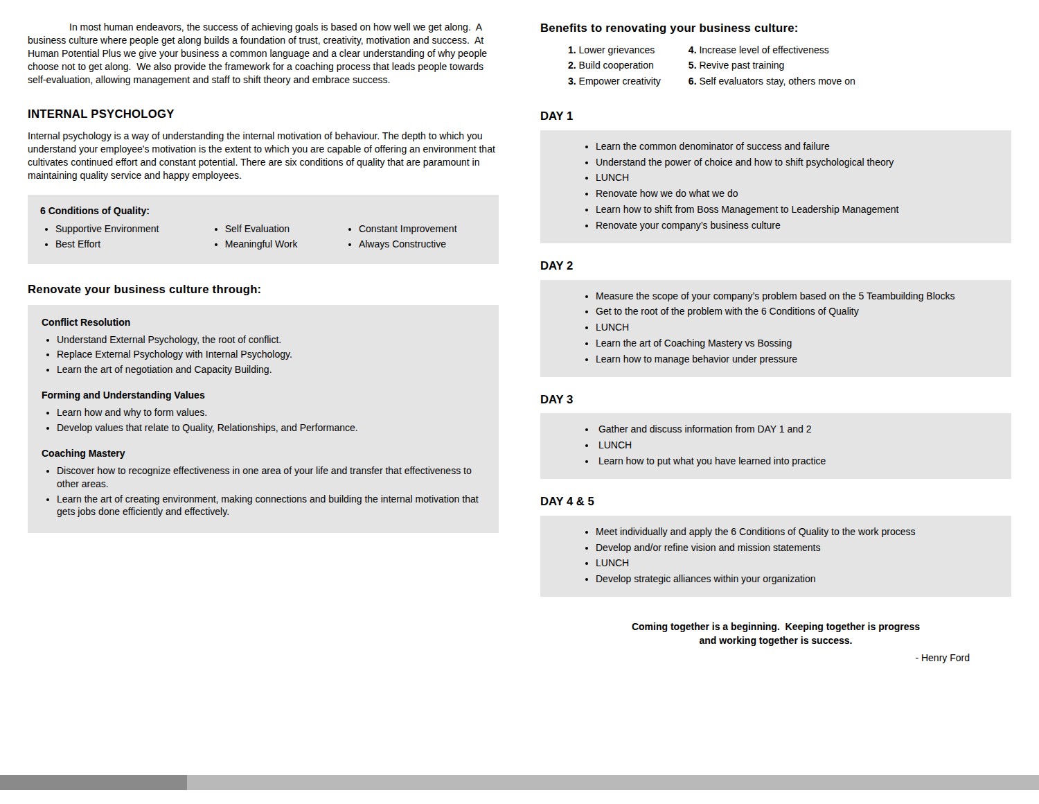In most human endeavors, the success of achieving goals is based on how well we get along. A business culture where people get along builds a foundation of trust, creativity, motivation and success. At Human Potential Plus we give your business a common language and a clear understanding of why people choose not to get along. We also provide the framework for a coaching process that leads people towards self-evaluation, allowing management and staff to shift theory and embrace success.
INTERNAL PSYCHOLOGY
Internal psychology is a way of understanding the internal motivation of behaviour. The depth to which you understand your employee's motivation is the extent to which you are capable of offering an environment that cultivates continued effort and constant potential. There are six conditions of quality that are paramount in maintaining quality service and happy employees.
6 Conditions of Quality:
Supportive Environment
Best Effort
Self Evaluation
Meaningful Work
Constant Improvement
Always Constructive
Renovate your business culture through:
Conflict Resolution
Understand External Psychology, the root of conflict.
Replace External Psychology with Internal Psychology.
Learn the art of negotiation and Capacity Building.
Forming and Understanding Values
Learn how and why to form values.
Develop values that relate to Quality, Relationships, and Performance.
Coaching Mastery
Discover how to recognize effectiveness in one area of your life and transfer that effectiveness to other areas.
Learn the art of creating environment, making connections and building the internal motivation that gets jobs done efficiently and effectively.
Benefits to renovating your business culture:
1. Lower grievances
2. Build cooperation
3. Empower creativity
4. Increase level of effectiveness
5. Revive past training
6. Self evaluators stay, others move on
DAY 1
Learn the common denominator of success and failure
Understand the power of choice and how to shift psychological theory
LUNCH
Renovate how we do what we do
Learn how to shift from Boss Management to Leadership Management
Renovate your company’s business culture
DAY 2
Measure the scope of your company’s problem based on the 5 Teambuilding Blocks
Get to the root of the problem with the 6 Conditions of Quality
LUNCH
Learn the art of Coaching Mastery vs Bossing
Learn how to manage behavior under pressure
DAY 3
Gather and discuss information from DAY 1 and 2
LUNCH
Learn how to put what you have learned into practice
DAY 4 & 5
Meet individually and apply the 6 Conditions of Quality to the work process
Develop and/or refine vision and mission statements
LUNCH
Develop strategic alliances within your organization
Coming together is a beginning. Keeping together is progress
and working together is success.
- Henry Ford